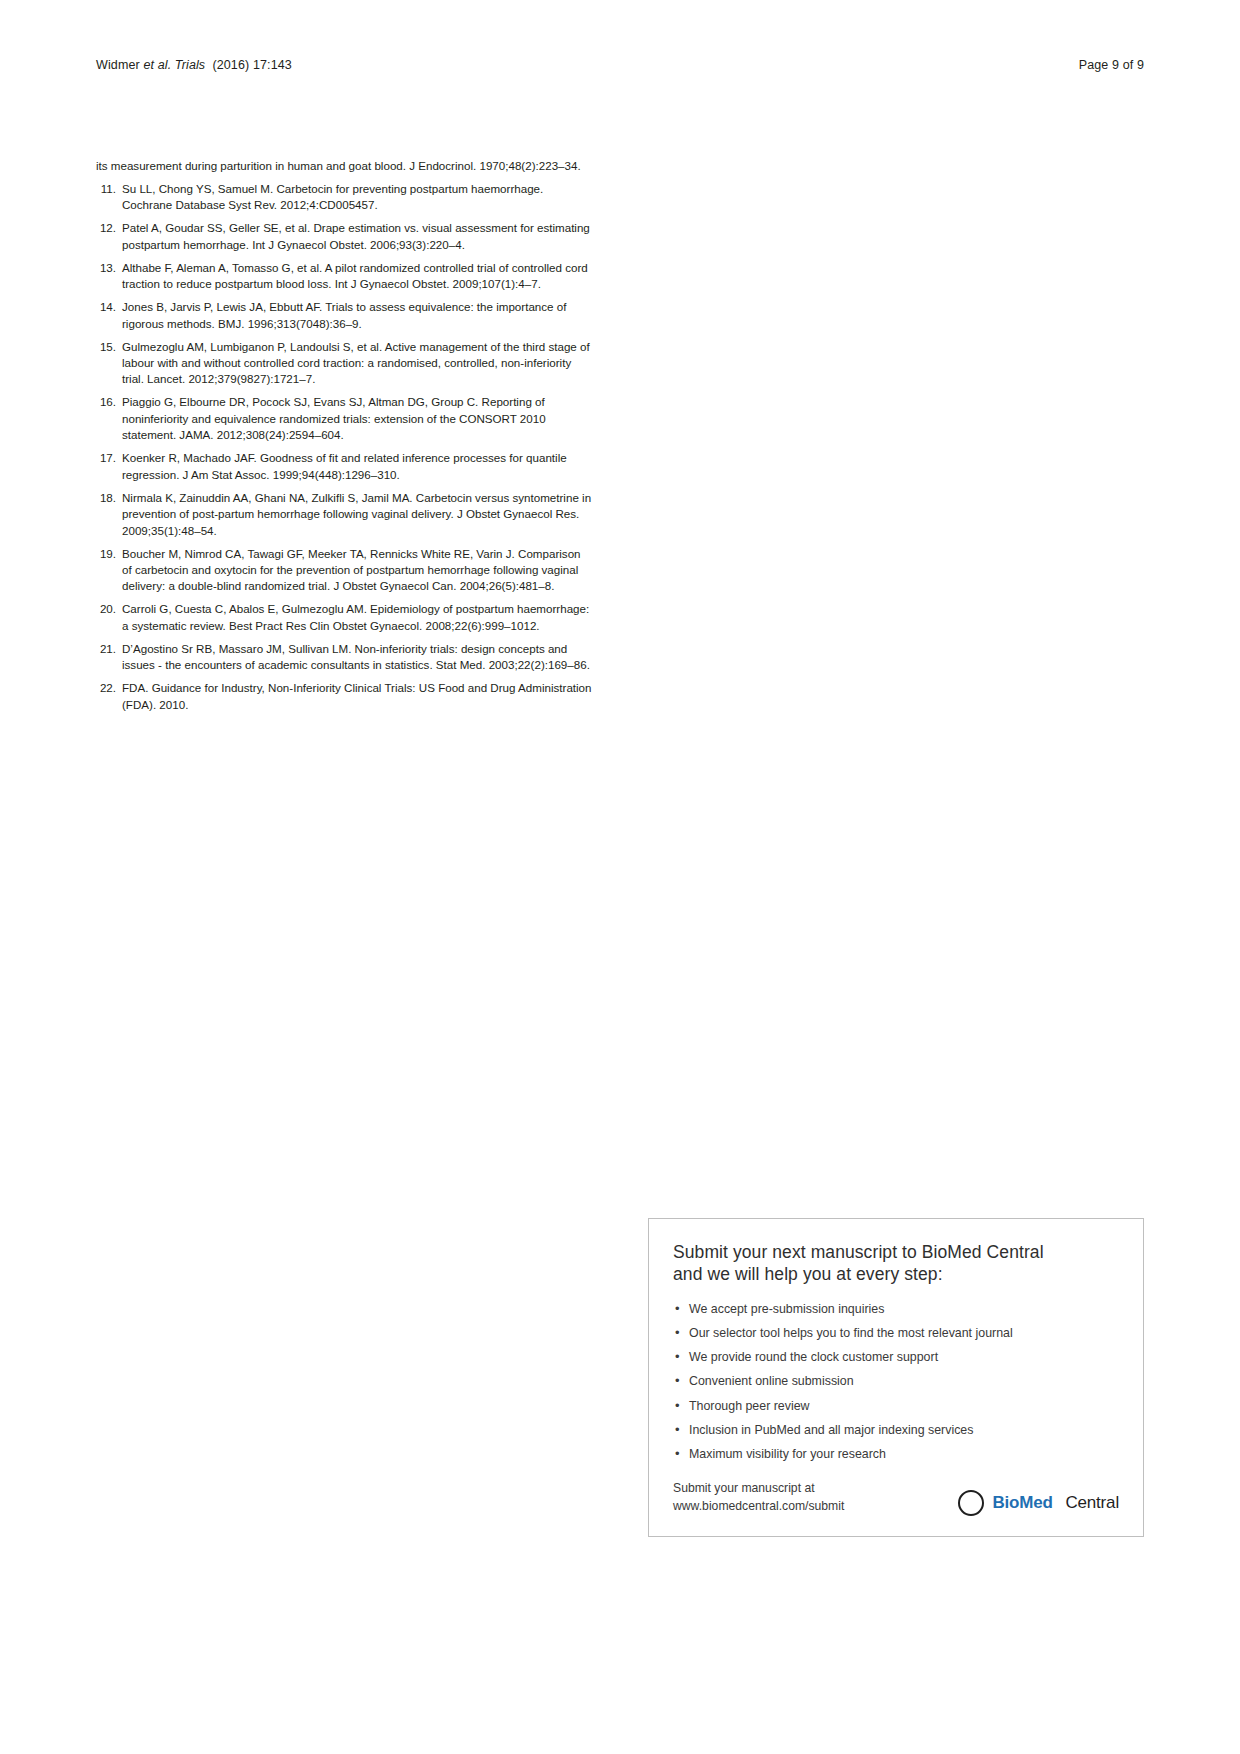Widmer et al. Trials (2016) 17:143
Page 9 of 9
its measurement during parturition in human and goat blood. J Endocrinol. 1970;48(2):223–34.
11. Su LL, Chong YS, Samuel M. Carbetocin for preventing postpartum haemorrhage. Cochrane Database Syst Rev. 2012;4:CD005457.
12. Patel A, Goudar SS, Geller SE, et al. Drape estimation vs. visual assessment for estimating postpartum hemorrhage. Int J Gynaecol Obstet. 2006;93(3):220–4.
13. Althabe F, Aleman A, Tomasso G, et al. A pilot randomized controlled trial of controlled cord traction to reduce postpartum blood loss. Int J Gynaecol Obstet. 2009;107(1):4–7.
14. Jones B, Jarvis P, Lewis JA, Ebbutt AF. Trials to assess equivalence: the importance of rigorous methods. BMJ. 1996;313(7048):36–9.
15. Gulmezoglu AM, Lumbiganon P, Landoulsi S, et al. Active management of the third stage of labour with and without controlled cord traction: a randomised, controlled, non-inferiority trial. Lancet. 2012;379(9827):1721–7.
16. Piaggio G, Elbourne DR, Pocock SJ, Evans SJ, Altman DG, Group C. Reporting of noninferiority and equivalence randomized trials: extension of the CONSORT 2010 statement. JAMA. 2012;308(24):2594–604.
17. Koenker R, Machado JAF. Goodness of fit and related inference processes for quantile regression. J Am Stat Assoc. 1999;94(448):1296–310.
18. Nirmala K, Zainuddin AA, Ghani NA, Zulkifli S, Jamil MA. Carbetocin versus syntometrine in prevention of post-partum hemorrhage following vaginal delivery. J Obstet Gynaecol Res. 2009;35(1):48–54.
19. Boucher M, Nimrod CA, Tawagi GF, Meeker TA, Rennicks White RE, Varin J. Comparison of carbetocin and oxytocin for the prevention of postpartum hemorrhage following vaginal delivery: a double-blind randomized trial. J Obstet Gynaecol Can. 2004;26(5):481–8.
20. Carroli G, Cuesta C, Abalos E, Gulmezoglu AM. Epidemiology of postpartum haemorrhage: a systematic review. Best Pract Res Clin Obstet Gynaecol. 2008;22(6):999–1012.
21. D’Agostino Sr RB, Massaro JM, Sullivan LM. Non-inferiority trials: design concepts and issues - the encounters of academic consultants in statistics. Stat Med. 2003;22(2):169–86.
22. FDA. Guidance for Industry, Non-Inferiority Clinical Trials: US Food and Drug Administration (FDA). 2010.
Submit your next manuscript to BioMed Central
and we will help you at every step:
We accept pre-submission inquiries
Our selector tool helps you to find the most relevant journal
We provide round the clock customer support
Convenient online submission
Thorough peer review
Inclusion in PubMed and all major indexing services
Maximum visibility for your research
Submit your manuscript at
www.biomedcentral.com/submit
BioMed Central